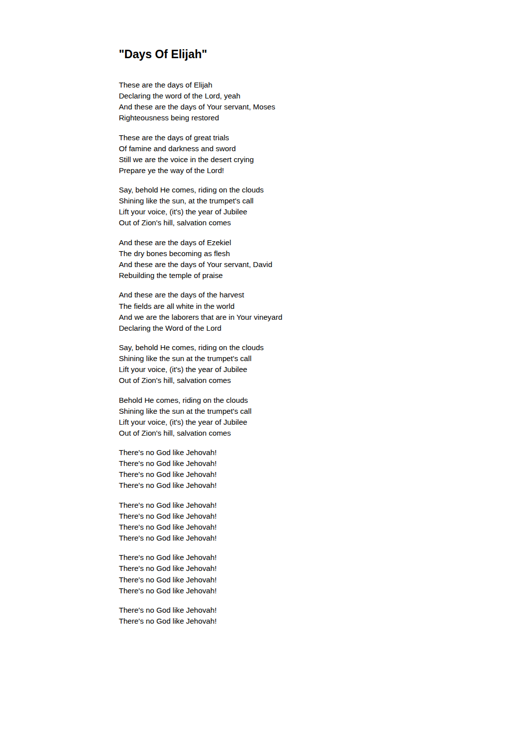"Days Of Elijah"
These are the days of Elijah
Declaring the word of the Lord, yeah
And these are the days of Your servant, Moses
Righteousness being restored
These are the days of great trials
Of famine and darkness and sword
Still we are the voice in the desert crying
Prepare ye the way of the Lord!
Say, behold He comes, riding on the clouds
Shining like the sun, at the trumpet's call
Lift your voice, (it's) the year of Jubilee
Out of Zion's hill, salvation comes
And these are the days of Ezekiel
The dry bones becoming as flesh
And these are the days of Your servant, David
Rebuilding the temple of praise
And these are the days of the harvest
The fields are all white in the world
And we are the laborers that are in Your vineyard
Declaring the Word of the Lord
Say, behold He comes, riding on the clouds
Shining like the sun at the trumpet's call
Lift your voice, (it's) the year of Jubilee
Out of Zion's hill, salvation comes
Behold He comes, riding on the clouds
Shining like the sun at the trumpet's call
Lift your voice, (it's) the year of Jubilee
Out of Zion's hill, salvation comes
There's no God like Jehovah!
There's no God like Jehovah!
There's no God like Jehovah!
There's no God like Jehovah!
There's no God like Jehovah!
There's no God like Jehovah!
There's no God like Jehovah!
There's no God like Jehovah!
There's no God like Jehovah!
There's no God like Jehovah!
There's no God like Jehovah!
There's no God like Jehovah!
There's no God like Jehovah!
There's no God like Jehovah!